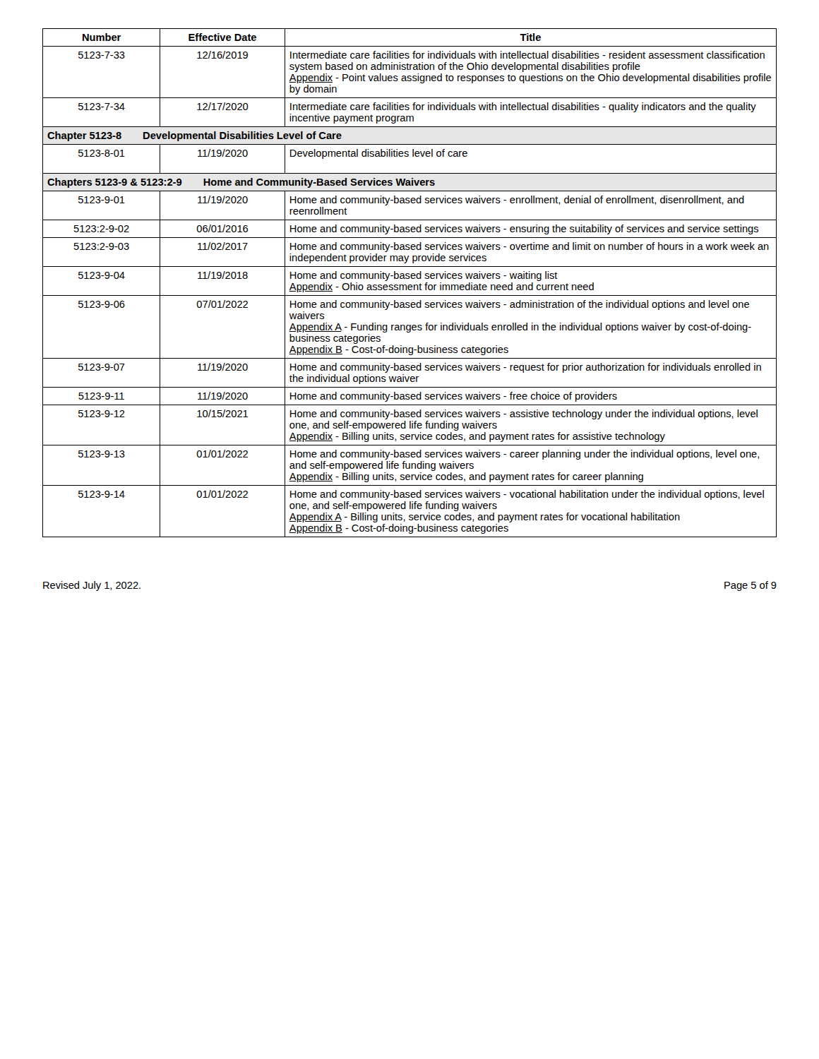| Number | Effective Date | Title |
| --- | --- | --- |
| 5123-7-33 | 12/16/2019 | Intermediate care facilities for individuals with intellectual disabilities - resident assessment classification system based on administration of the Ohio developmental disabilities profile Appendix - Point values assigned to responses to questions on the Ohio developmental disabilities profile by domain |
| 5123-7-34 | 12/17/2020 | Intermediate care facilities for individuals with intellectual disabilities - quality indicators and the quality incentive payment program |
| Chapter 5123-8 Developmental Disabilities Level of Care |
| 5123-8-01 | 11/19/2020 | Developmental disabilities level of care |
| Chapters 5123-9 & 5123:2-9 Home and Community-Based Services Waivers |
| 5123-9-01 | 11/19/2020 | Home and community-based services waivers - enrollment, denial of enrollment, disenrollment, and reenrollment |
| 5123:2-9-02 | 06/01/2016 | Home and community-based services waivers - ensuring the suitability of services and service settings |
| 5123:2-9-03 | 11/02/2017 | Home and community-based services waivers - overtime and limit on number of hours in a work week an independent provider may provide services |
| 5123-9-04 | 11/19/2018 | Home and community-based services waivers - waiting list Appendix - Ohio assessment for immediate need and current need |
| 5123-9-06 | 07/01/2022 | Home and community-based services waivers - administration of the individual options and level one waivers Appendix A - Funding ranges for individuals enrolled in the individual options waiver by cost-of-doing-business categories Appendix B - Cost-of-doing-business categories |
| 5123-9-07 | 11/19/2020 | Home and community-based services waivers - request for prior authorization for individuals enrolled in the individual options waiver |
| 5123-9-11 | 11/19/2020 | Home and community-based services waivers - free choice of providers |
| 5123-9-12 | 10/15/2021 | Home and community-based services waivers - assistive technology under the individual options, level one, and self-empowered life funding waivers Appendix - Billing units, service codes, and payment rates for assistive technology |
| 5123-9-13 | 01/01/2022 | Home and community-based services waivers - career planning under the individual options, level one, and self-empowered life funding waivers Appendix - Billing units, service codes, and payment rates for career planning |
| 5123-9-14 | 01/01/2022 | Home and community-based services waivers - vocational habilitation under the individual options, level one, and self-empowered life funding waivers Appendix A - Billing units, service codes, and payment rates for vocational habilitation Appendix B - Cost-of-doing-business categories |
Revised July 1, 2022. Page 5 of 9